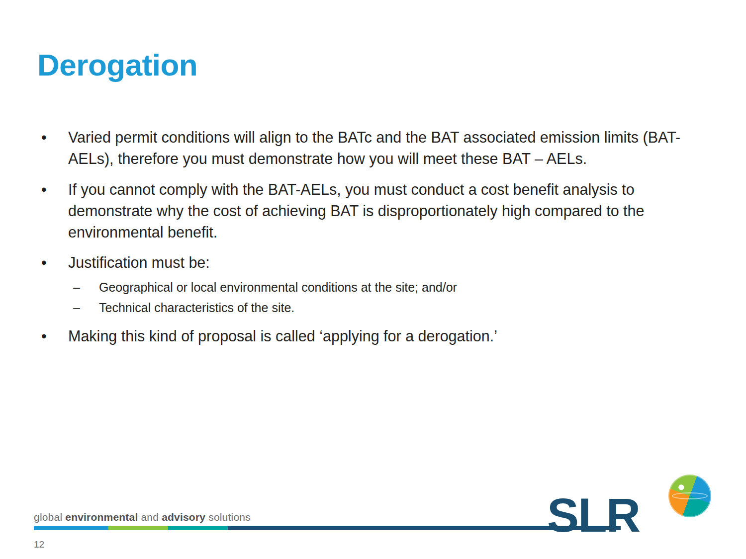Derogation
Varied permit conditions will align to the BATc and the BAT associated emission limits (BAT-AELs), therefore you must demonstrate how you will meet these BAT – AELs.
If you cannot comply with the BAT-AELs, you must conduct a cost benefit analysis to demonstrate why the cost of achieving BAT is disproportionately high compared to the environmental benefit.
Justification must be:
Geographical or local environmental conditions at the site; and/or
Technical characteristics of the site.
Making this kind of proposal is called ‘applying for a derogation.’
global environmental and advisory solutions
12
SLR